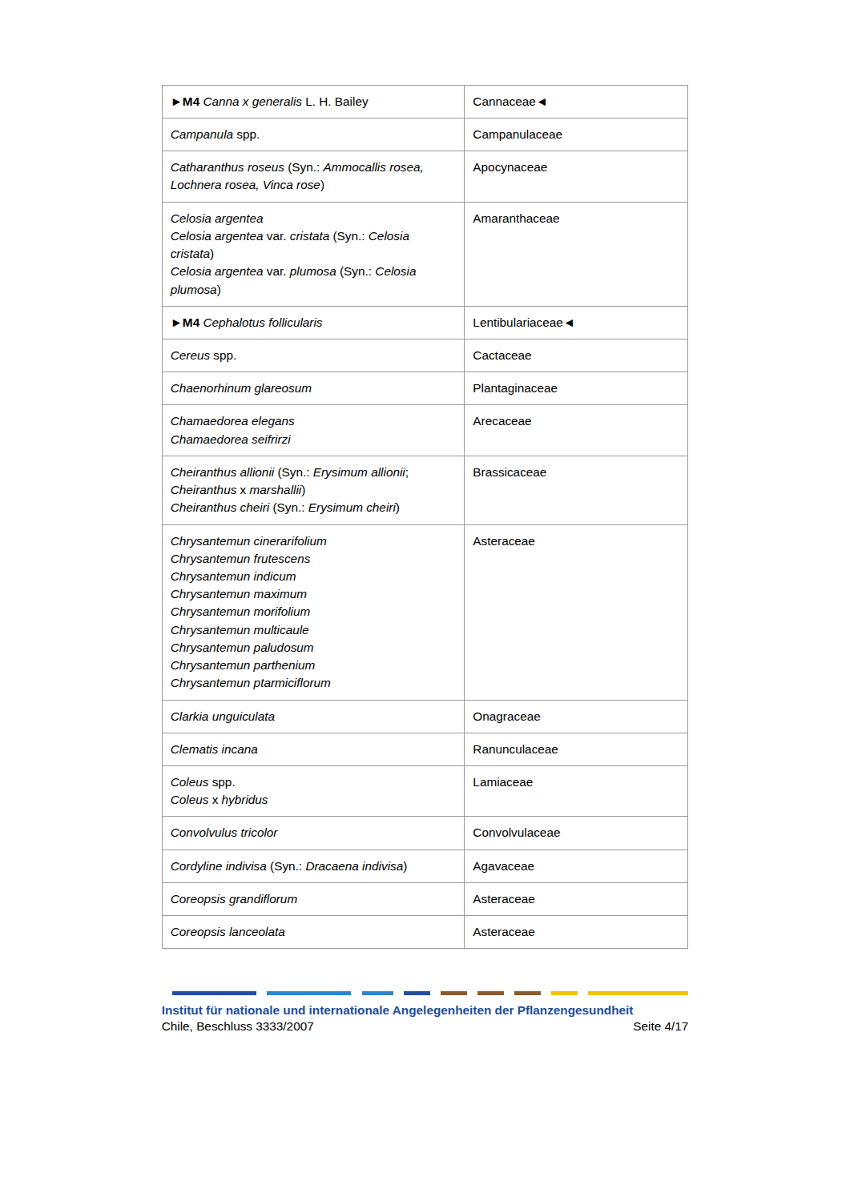| ► M4 Canna x generalis L. H. Bailey | Cannaceae ◄ |
| Campanula spp. | Campanulaceae |
| Catharanthus roseus (Syn.: Ammocallis rosea, Lochnera rosea, Vinca rose ) | Apocynaceae |
| Celosia argentea Celosia argentea var. cristata (Syn.: Celosia cristata ) Celosia argentea var. plumosa (Syn.: Celosia plumosa ) | Amaranthaceae |
| ► M4 Cephalotus follicularis | Lentibulariaceae ◄ |
| Cereus spp. | Cactaceae |
| Chaenorhinum glareosum | Plantaginaceae |
| Chamaedorea elegans Chamaedorea seifrirzi | Arecaceae |
| Cheiranthus allionii (Syn.: Erysimum allionii ; Cheiranthus x marshallii ) Cheiranthus cheiri (Syn.: Erysimum cheiri ) | Brassicaceae |
| Chrysantemun cinerarifolium Chrysantemun frutescens Chrysantemun indicum Chrysantemun maximum Chrysantemun morifolium Chrysantemun multicaule Chrysantemun paludosum Chrysantemun parthenium Chrysantemun ptarmiciflorum | Asteraceae |
| Clarkia unguiculata | Onagraceae |
| Clematis incana | Ranunculaceae |
| Coleus spp. Coleus x hybridus | Lamiaceae |
| Convolvulus tricolor | Convolvulaceae |
| Cordyline indivisa (Syn.: Dracaena indivisa ) | Agavaceae |
| Coreopsis grandiflorum | Asteraceae |
| Coreopsis lanceolata | Asteraceae |
Institut für nationale und internationale Angelegenheiten der Pflanzengesundheit
Chile, Beschluss 3333/2007 Seite 4/17